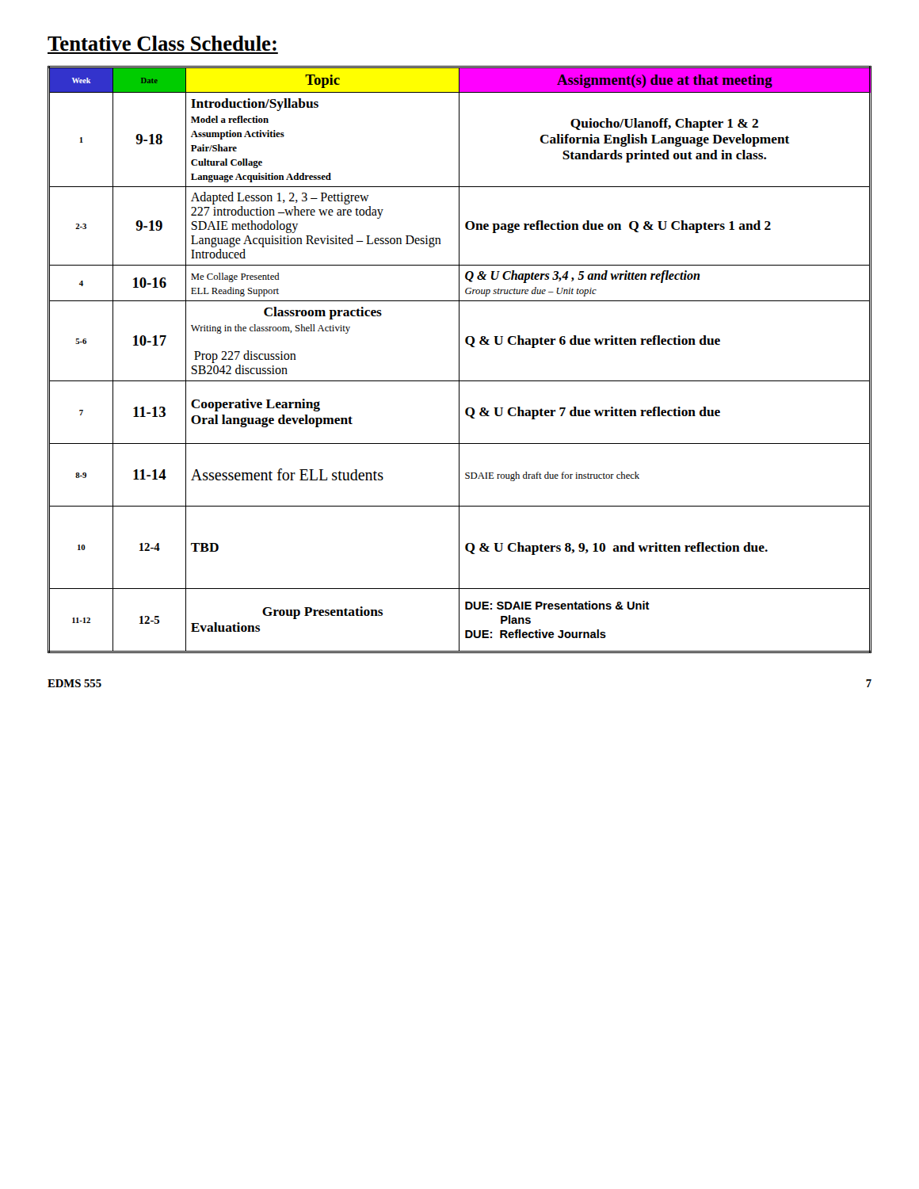Tentative Class Schedule:
| Week | Date | Topic | Assignment(s) due at that meeting |
| --- | --- | --- | --- |
| 1 | 9-18 | Introduction/Syllabus Model a reflection Assumption Activities Pair/Share Cultural Collage Language Acquisition Addressed | Quiocho/Ulanoff, Chapter 1 & 2 California English Language Development Standards printed out and in class. |
| 2-3 | 9-19 | Adapted Lesson 1, 2, 3 – Pettigrew 227 introduction –where we are today SDAIE methodology Language Acquisition Revisited – Lesson Design Introduced | One page reflection due on Q & U Chapters 1 and 2 |
| 4 | 10-16 | Me Collage Presented ELL Reading Support | Q & U Chapters 3,4 , 5 and written reflection Group structure due – Unit topic |
| 5-6 | 10-17 | Classroom practices Writing in the classroom, Shell Activity Prop 227 discussion SB2042 discussion | Q & U Chapter 6 due written reflection due |
| 7 | 11-13 | Cooperative Learning Oral language development | Q & U Chapter 7 due written reflection due |
| 8-9 | 11-14 | Assessement for ELL students | SDAIE rough draft due for instructor check |
| 10 | 12-4 | TBD | Q & U Chapters 8, 9, 10 and written reflection due. |
| 11-12 | 12-5 | Group Presentations Evaluations | DUE: SDAIE Presentations & Unit Plans DUE: Reflective Journals |
EDMS 555 7